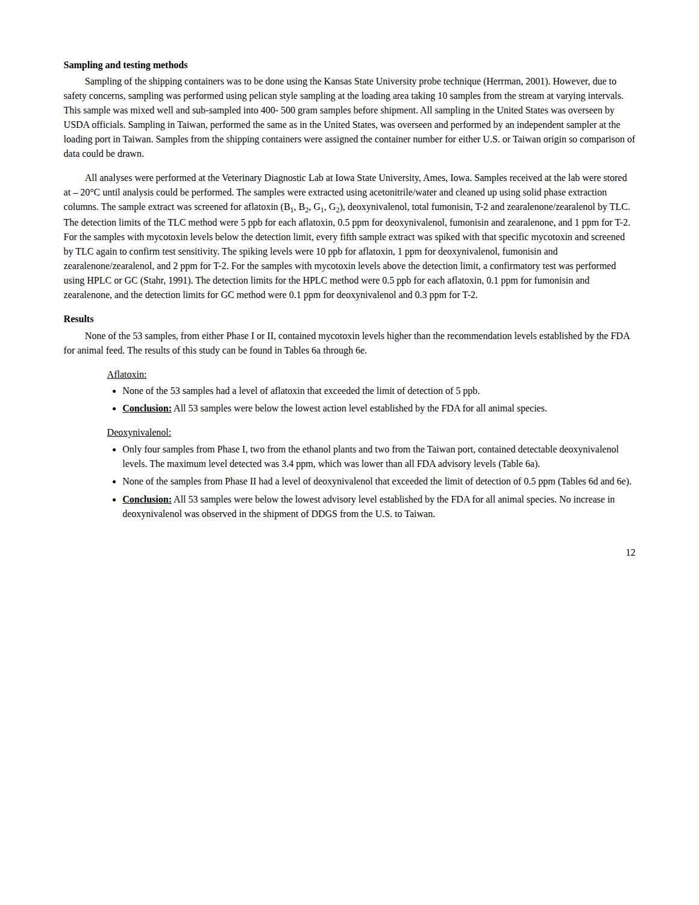Sampling and testing methods
Sampling of the shipping containers was to be done using the Kansas State University probe technique (Herrman, 2001). However, due to safety concerns, sampling was performed using pelican style sampling at the loading area taking 10 samples from the stream at varying intervals. This sample was mixed well and sub-sampled into 400- 500 gram samples before shipment. All sampling in the United States was overseen by USDA officials. Sampling in Taiwan, performed the same as in the United States, was overseen and performed by an independent sampler at the loading port in Taiwan. Samples from the shipping containers were assigned the container number for either U.S. or Taiwan origin so comparison of data could be drawn.
All analyses were performed at the Veterinary Diagnostic Lab at Iowa State University, Ames, Iowa. Samples received at the lab were stored at – 20°C until analysis could be performed. The samples were extracted using acetonitrile/water and cleaned up using solid phase extraction columns. The sample extract was screened for aflatoxin (B1, B2, G1, G2), deoxynivalenol, total fumonisin, T-2 and zearalenone/zearalenol by TLC. The detection limits of the TLC method were 5 ppb for each aflatoxin, 0.5 ppm for deoxynivalenol, fumonisin and zearalenone, and 1 ppm for T-2. For the samples with mycotoxin levels below the detection limit, every fifth sample extract was spiked with that specific mycotoxin and screened by TLC again to confirm test sensitivity. The spiking levels were 10 ppb for aflatoxin, 1 ppm for deoxynivalenol, fumonisin and zearalenone/zearalenol, and 2 ppm for T-2. For the samples with mycotoxin levels above the detection limit, a confirmatory test was performed using HPLC or GC (Stahr, 1991). The detection limits for the HPLC method were 0.5 ppb for each aflatoxin, 0.1 ppm for fumonisin and zearalenone, and the detection limits for GC method were 0.1 ppm for deoxynivalenol and 0.3 ppm for T-2.
Results
None of the 53 samples, from either Phase I or II, contained mycotoxin levels higher than the recommendation levels established by the FDA for animal feed. The results of this study can be found in Tables 6a through 6e.
Aflatoxin:
None of the 53 samples had a level of aflatoxin that exceeded the limit of detection of 5 ppb.
Conclusion: All 53 samples were below the lowest action level established by the FDA for all animal species.
Deoxynivalenol:
Only four samples from Phase I, two from the ethanol plants and two from the Taiwan port, contained detectable deoxynivalenol levels. The maximum level detected was 3.4 ppm, which was lower than all FDA advisory levels (Table 6a).
None of the samples from Phase II had a level of deoxynivalenol that exceeded the limit of detection of 0.5 ppm (Tables 6d and 6e).
Conclusion: All 53 samples were below the lowest advisory level established by the FDA for all animal species. No increase in deoxynivalenol was observed in the shipment of DDGS from the U.S. to Taiwan.
12